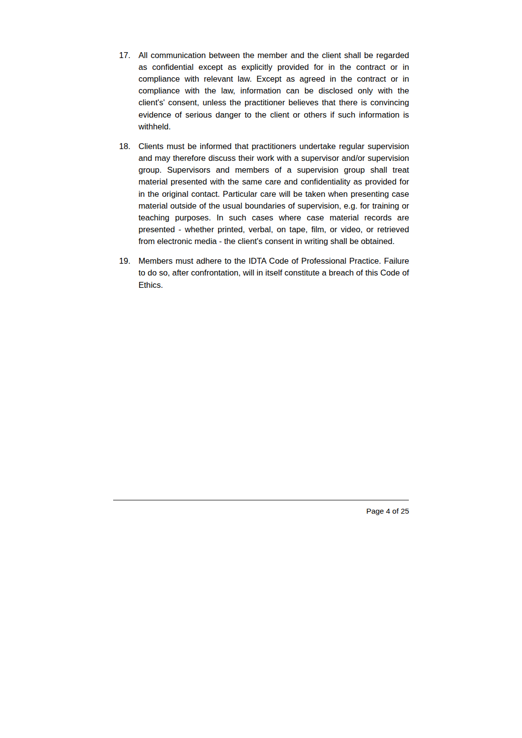All communication between the member and the client shall be regarded as confidential except as explicitly provided for in the contract or in compliance with relevant law. Except as agreed in the contract or in compliance with the law, information can be disclosed only with the client's' consent, unless the practitioner believes that there is convincing evidence of serious danger to the client or others if such information is withheld.
Clients must be informed that practitioners undertake regular supervision and may therefore discuss their work with a supervisor and/or supervision group. Supervisors and members of a supervision group shall treat material presented with the same care and confidentiality as provided for in the original contact. Particular care will be taken when presenting case material outside of the usual boundaries of supervision, e.g. for training or teaching purposes. In such cases where case material records are presented - whether printed, verbal, on tape, film, or video, or retrieved from electronic media - the client's consent in writing shall be obtained.
Members must adhere to the IDTA Code of Professional Practice. Failure to do so, after confrontation, will in itself constitute a breach of this Code of Ethics.
Page 4 of 25